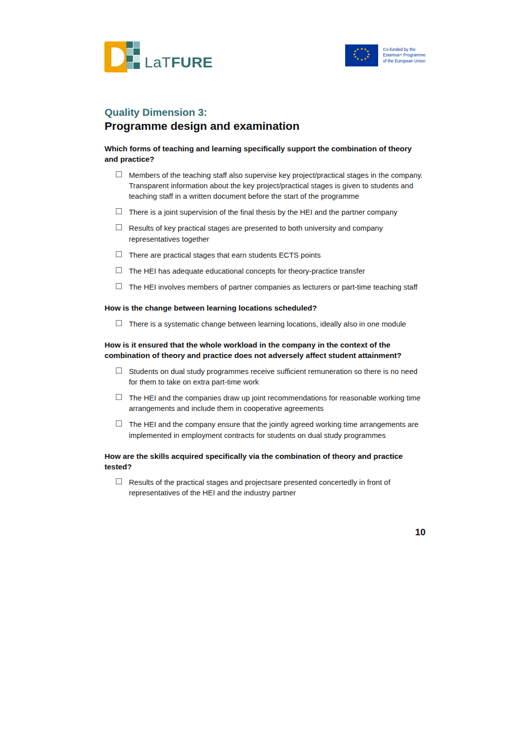La TFURE
★ ★ ★ ★ ★ ★ ★ ★ ★ ★ ★ ★
Co-funded by the
Erasmus+ Programme
of the European Union
Quality Dimension 3:
Programme design and examination
Which forms of teaching and learning specifically support the combination of theory and practice?
Members of the teaching staff also supervise key project/practical stages in the company. Transparent information about the key project/practical stages is given to students and teaching staff in a written document before the start of the programme
There is a joint supervision of the final thesis by the HEI and the partner company
Results of key practical stages are presented to both university and company representatives together
There are practical stages that earn students ECTS points
The HEI has adequate educational concepts for theory-practice transfer
The HEI involves members of partner companies as lecturers or part-time teaching staff
How is the change between learning locations scheduled?
There is a systematic change between learning locations, ideally also in one module
How is it ensured that the whole workload in the company in the context of the combination of theory and practice does not adversely affect student attainment?
Students on dual study programmes receive sufficient remuneration so there is no need for them to take on extra part-time work
The HEI and the companies draw up joint recommendations for reasonable working time arrangements and include them in cooperative agreements
The HEI and the company ensure that the jointly agreed working time arrangements are implemented in employment contracts for students on dual study programmes
How are the skills acquired specifically via the combination of theory and practice tested?
Results of the practical stages and projectsare presented concertedly in front of representatives of the HEI and the industry partner
10